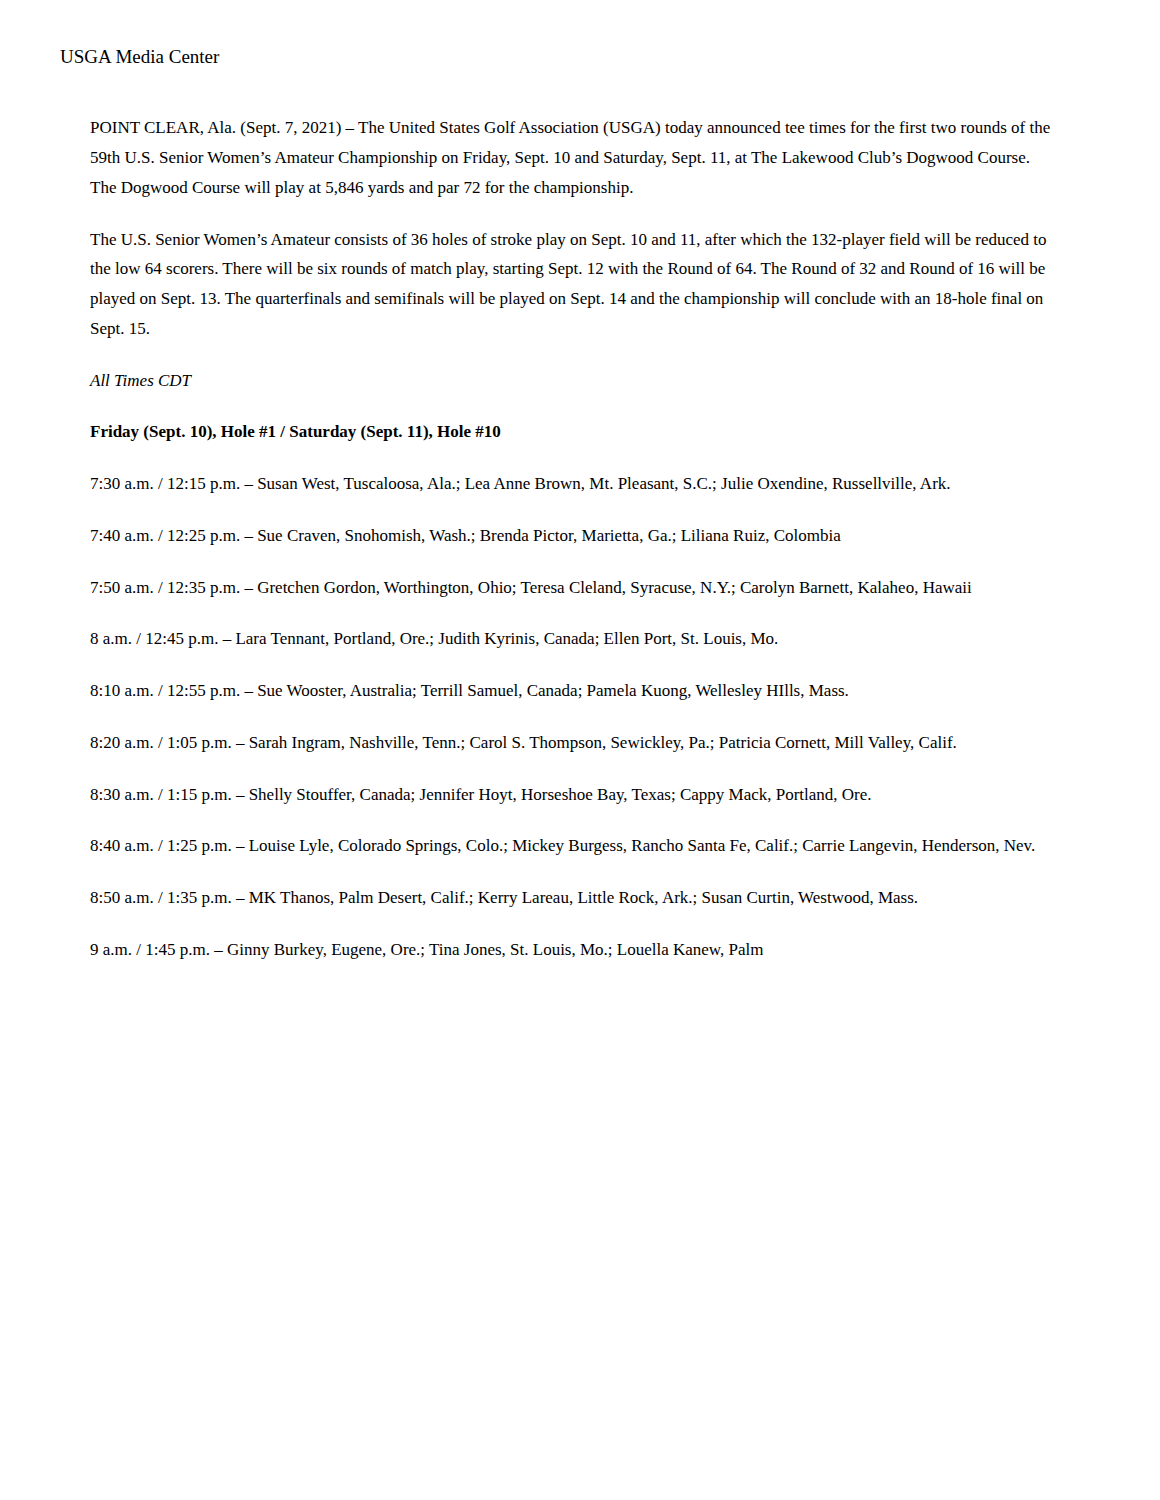USGA Media Center
POINT CLEAR, Ala. (Sept. 7, 2021) – The United States Golf Association (USGA) today announced tee times for the first two rounds of the 59th U.S. Senior Women’s Amateur Championship on Friday, Sept. 10 and Saturday, Sept. 11, at The Lakewood Club’s Dogwood Course. The Dogwood Course will play at 5,846 yards and par 72 for the championship.
The U.S. Senior Women’s Amateur consists of 36 holes of stroke play on Sept. 10 and 11, after which the 132-player field will be reduced to the low 64 scorers. There will be six rounds of match play, starting Sept. 12 with the Round of 64. The Round of 32 and Round of 16 will be played on Sept. 13. The quarterfinals and semifinals will be played on Sept. 14 and the championship will conclude with an 18-hole final on Sept. 15.
All Times CDT
Friday (Sept. 10), Hole #1 / Saturday (Sept. 11), Hole #10
7:30 a.m. / 12:15 p.m. – Susan West, Tuscaloosa, Ala.; Lea Anne Brown, Mt. Pleasant, S.C.; Julie Oxendine, Russellville, Ark.
7:40 a.m. / 12:25 p.m. – Sue Craven, Snohomish, Wash.; Brenda Pictor, Marietta, Ga.; Liliana Ruiz, Colombia
7:50 a.m. / 12:35 p.m. – Gretchen Gordon, Worthington, Ohio; Teresa Cleland, Syracuse, N.Y.; Carolyn Barnett, Kalaheo, Hawaii
8 a.m. / 12:45 p.m. – Lara Tennant, Portland, Ore.; Judith Kyrinis, Canada; Ellen Port, St. Louis, Mo.
8:10 a.m. / 12:55 p.m. – Sue Wooster, Australia; Terrill Samuel, Canada; Pamela Kuong, Wellesley HIlls, Mass.
8:20 a.m. / 1:05 p.m. – Sarah Ingram, Nashville, Tenn.; Carol S. Thompson, Sewickley, Pa.; Patricia Cornett, Mill Valley, Calif.
8:30 a.m. / 1:15 p.m. – Shelly Stouffer, Canada; Jennifer Hoyt, Horseshoe Bay, Texas; Cappy Mack, Portland, Ore.
8:40 a.m. / 1:25 p.m. – Louise Lyle, Colorado Springs, Colo.; Mickey Burgess, Rancho Santa Fe, Calif.; Carrie Langevin, Henderson, Nev.
8:50 a.m. / 1:35 p.m. – MK Thanos, Palm Desert, Calif.; Kerry Lareau, Little Rock, Ark.; Susan Curtin, Westwood, Mass.
9 a.m. / 1:45 p.m. – Ginny Burkey, Eugene, Ore.; Tina Jones, St. Louis, Mo.; Louella Kanew, Palm